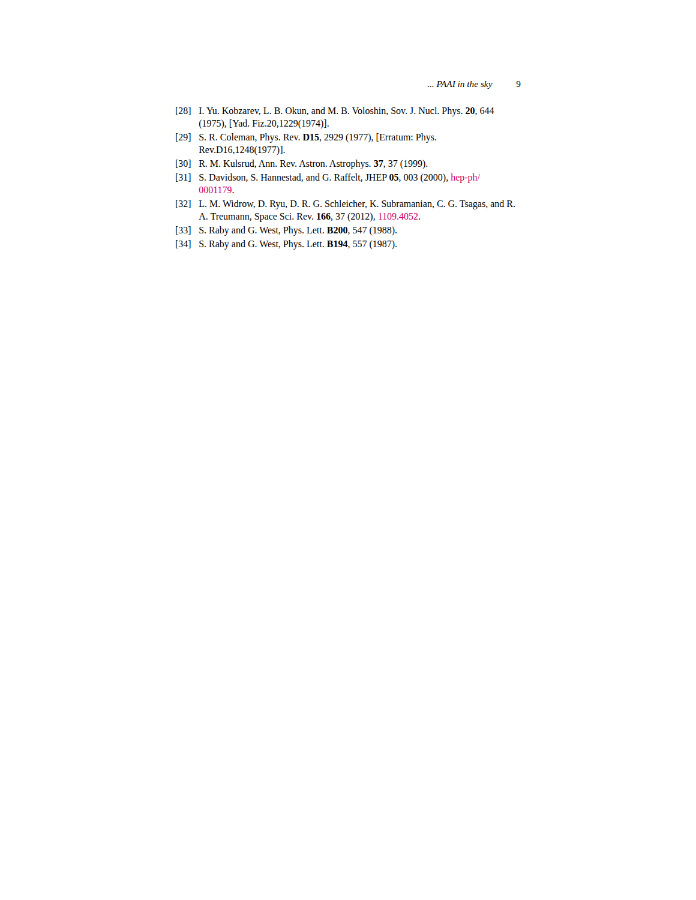... PAAI in the sky 9
[28] I. Yu. Kobzarev, L. B. Okun, and M. B. Voloshin, Sov. J. Nucl. Phys. 20, 644 (1975), [Yad. Fiz.20,1229(1974)].
[29] S. R. Coleman, Phys. Rev. D15, 2929 (1977), [Erratum: Phys. Rev.D16,1248(1977)].
[30] R. M. Kulsrud, Ann. Rev. Astron. Astrophys. 37, 37 (1999).
[31] S. Davidson, S. Hannestad, and G. Raffelt, JHEP 05, 003 (2000), hep-ph/
0001179.
[32] L. M. Widrow, D. Ryu, D. R. G. Schleicher, K. Subramanian, C. G. Tsagas, and R. A. Treumann, Space Sci. Rev. 166, 37 (2012), 1109.4052.
[33] S. Raby and G. West, Phys. Lett. B200, 547 (1988).
[34] S. Raby and G. West, Phys. Lett. B194, 557 (1987).